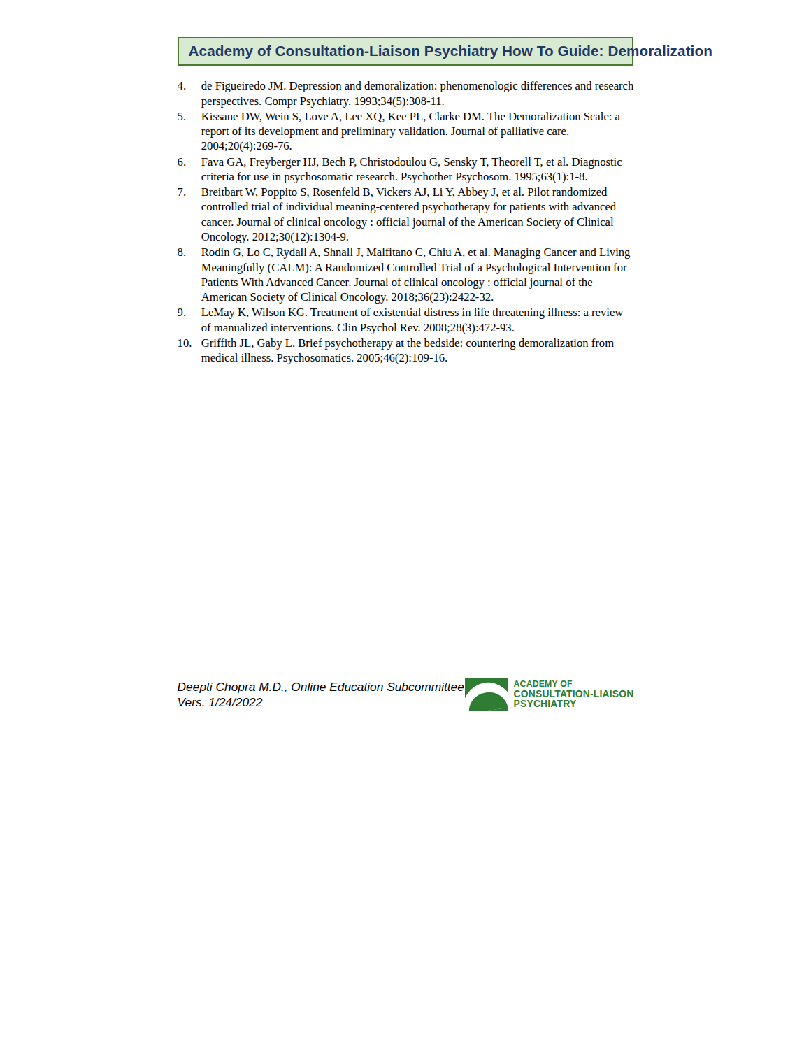Academy of Consultation-Liaison Psychiatry How To Guide: Demoralization
4. de Figueiredo JM. Depression and demoralization: phenomenologic differences and research perspectives. Compr Psychiatry. 1993;34(5):308-11.
5. Kissane DW, Wein S, Love A, Lee XQ, Kee PL, Clarke DM. The Demoralization Scale: a report of its development and preliminary validation. Journal of palliative care. 2004;20(4):269-76.
6. Fava GA, Freyberger HJ, Bech P, Christodoulou G, Sensky T, Theorell T, et al. Diagnostic criteria for use in psychosomatic research. Psychother Psychosom. 1995;63(1):1-8.
7. Breitbart W, Poppito S, Rosenfeld B, Vickers AJ, Li Y, Abbey J, et al. Pilot randomized controlled trial of individual meaning-centered psychotherapy for patients with advanced cancer. Journal of clinical oncology : official journal of the American Society of Clinical Oncology. 2012;30(12):1304-9.
8. Rodin G, Lo C, Rydall A, Shnall J, Malfitano C, Chiu A, et al. Managing Cancer and Living Meaningfully (CALM): A Randomized Controlled Trial of a Psychological Intervention for Patients With Advanced Cancer. Journal of clinical oncology : official journal of the American Society of Clinical Oncology. 2018;36(23):2422-32.
9. LeMay K, Wilson KG. Treatment of existential distress in life threatening illness: a review of manualized interventions. Clin Psychol Rev. 2008;28(3):472-93.
10. Griffith JL, Gaby L. Brief psychotherapy at the bedside: countering demoralization from medical illness. Psychosomatics. 2005;46(2):109-16.
Deepti Chopra M.D., Online Education Subcommittee
Vers. 1/24/2022
ACADEMY OF
CONSULTATION-LIAISON
PSYCHIATRY